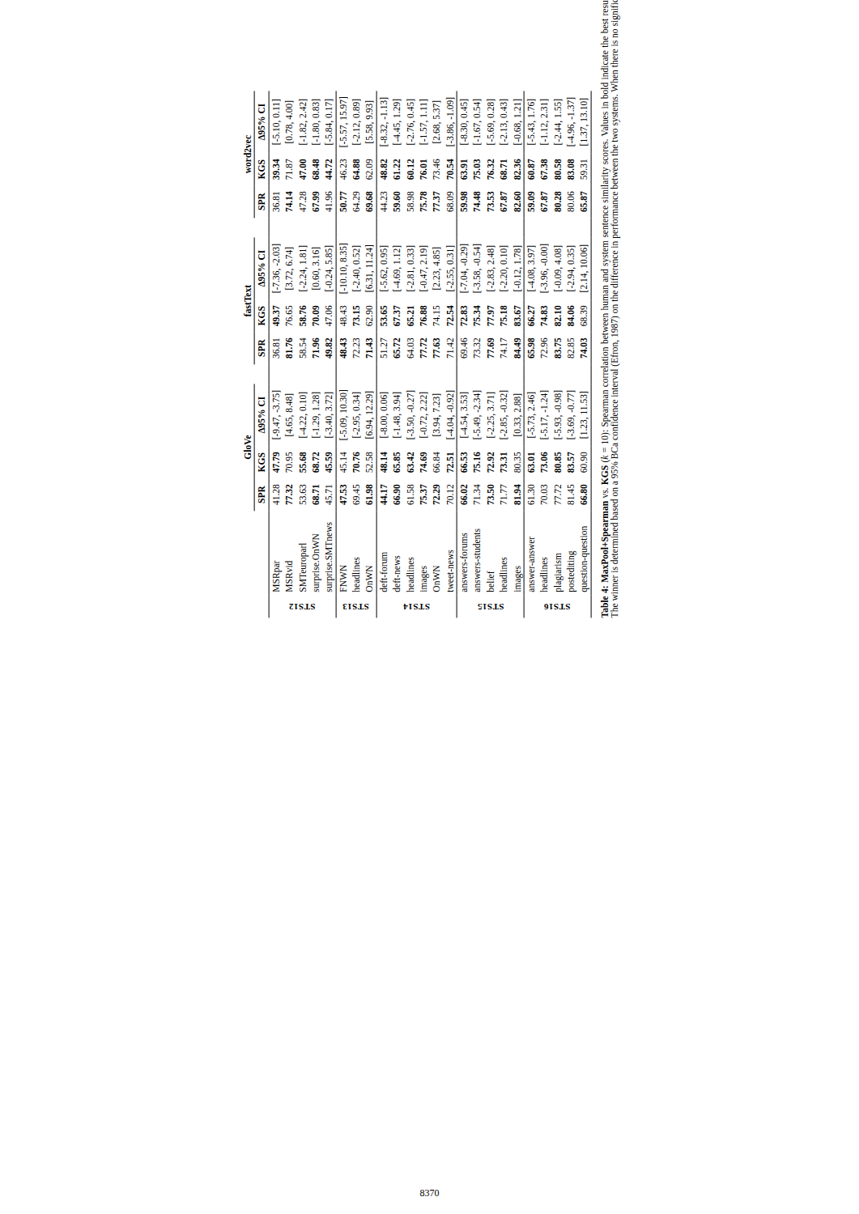| | | GloVe | | fastText | | word2vec |
| --- | --- | --- | --- | --- | --- | --- |
| | | SPR | KGS | Δ95% CI | | SPR | KGS | Δ95% CI | | SPR | KGS | Δ95% CI |
| STS12 | MSRpar | 41.28 | 47.79 | [-9.47, -3.75] | | 36.81 | 49.37 | [-7.36, -2.03] | | 36.81 | 39.34 | [-5.10, 0.11] |
| MSRvid | 77.32 | 70.95 | [4.65, 8.48] | | 81.76 | 76.65 | [3.72, 6.74] | | 74.14 | 71.87 | [0.78, 4.00] |
| SMTeuroparl | 53.63 | 55.68 | [-4.22, 0.10] | | 58.54 | 58.76 | [-2.24, 1.81] | | 47.28 | 47.00 | [-1.82, 2.42] |
| surprise.OnWN | 68.71 | 68.72 | [-1.29, 1.28] | | 71.96 | 70.09 | [0.60, 3.16] | | 67.99 | 68.48 | [-1.80, 0.83] |
| surprise.SMTnews | 45.71 | 45.59 | [-3.40, 3.72] | | 49.82 | 47.06 | [-0.24, 5.85] | | 41.96 | 44.72 | [-5.84, 0.17] |
| STS13 | FNWN | 47.53 | 45.14 | [-5.09, 10.30] | | 48.43 | 48.43 | [-10.10, 8.35] | | 50.77 | 46.23 | [-5.57, 15.97] |
| headlines | 69.45 | 70.76 | [-2.95, 0.34] | | 72.23 | 73.15 | [-2.40, 0.52] | | 64.29 | 64.88 | [-2.12, 0.89] |
| OnWN | 61.98 | 52.58 | [6.94, 12.29] | | 71.43 | 62.90 | [6.31, 11.24] | | 69.68 | 62.09 | [5.58, 9.93] |
| STS14 | deft-forum | 44.17 | 48.14 | [-8.00, 0.06] | | 51.27 | 53.65 | [-5.62, 0.95] | | 44.23 | 48.82 | [-8.32, -1.13] |
| deft-news | 66.90 | 65.85 | [-1.48, 3.94] | | 65.72 | 67.37 | [-4.69, 1.12] | | 59.60 | 61.22 | [-4.45, 1.29] |
| headlines | 61.58 | 63.42 | [-3.50, -0.27] | | 64.03 | 65.21 | [-2.81, 0.33] | | 58.98 | 60.12 | [-2.76, 0.45] |
| images | 75.37 | 74.69 | [-0.72, 2.22] | | 77.72 | 76.88 | [-0.47, 2.19] | | 75.78 | 76.01 | [-1.57, 1.11] |
| OnWN | 72.29 | 66.84 | [3.94, 7.23] | | 77.63 | 74.15 | [2.23, 4.85] | | 77.37 | 73.46 | [2.68, 5.37] |
| tweet-news | 70.12 | 72.51 | [-4.04, -0.92] | | 71.42 | 72.54 | [-2.55, 0.31] | | 68.09 | 70.54 | [-3.86, -1.09] |
| STS15 | answers-forums | 66.02 | 66.53 | [-4.54, 3.53] | | 69.46 | 72.83 | [-7.04, -0.29] | | 59.98 | 63.91 | [-8.30, 0.45] |
| answers-students | 71.34 | 75.16 | [-5.49, -2.34] | | 73.32 | 75.34 | [-3.58, -0.54] | | 74.48 | 75.03 | [-1.67, 0.54] |
| belief | 73.50 | 72.92 | [-2.25, 3.71] | | 77.69 | 77.97 | [-2.83, 2.48] | | 73.53 | 76.32 | [-5.69, 0.28] |
| headlines | 71.77 | 73.31 | [-2.85, -0.32] | | 74.17 | 75.18 | [-2.20, 0.10] | | 67.87 | 68.71 | [-2.13, 0.43] |
| images | 81.94 | 80.35 | [0.33, 2.88] | | 84.49 | 83.67 | [-0.12, 1.78] | | 82.60 | 82.36 | [-0.68, 1.21] |
| STS16 | answer-answer | 61.30 | 63.01 | [-5.73, 2.46] | | 65.98 | 66.27 | [-4.08, 3.97] | | 59.09 | 60.87 | [-5.43, 1.76] |
| headlines | 70.03 | 73.06 | [-5.17, -1.24] | | 72.96 | 74.83 | [-3.96, -0.00] | | 67.87 | 67.38 | [-1.12, 2.31] |
| plagiarism | 77.72 | 80.85 | [-5.93, -0.98] | | 83.75 | 82.10 | [-0.09, 4.08] | | 80.28 | 80.58 | [-2.44, 1.55] |
| postediting | 81.45 | 83.57 | [-3.69, -0.77] | | 82.85 | 84.06 | [-2.94, 0.35] | | 80.06 | 83.08 | [-4.96, -1.37] |
| question-question | 66.80 | 60.90 | [1.23, 11.53] | | 74.03 | 68.39 | [2.14, 10.06] | | 65.87 | 59.31 | [1.37, 13.10] |
Table 4: MaxPool+Spearman vs. KGS (k = 10): Spearman correlation between human and system sentence similarity scores. Values in bold indicate the best result on a subtask for a given set of word vectors. The winner is determined based on a 95% BCa confidence interval (Efron, 1987) on the difference in performance between the two systems. When there is no significant difference, both values are in bold.
8370